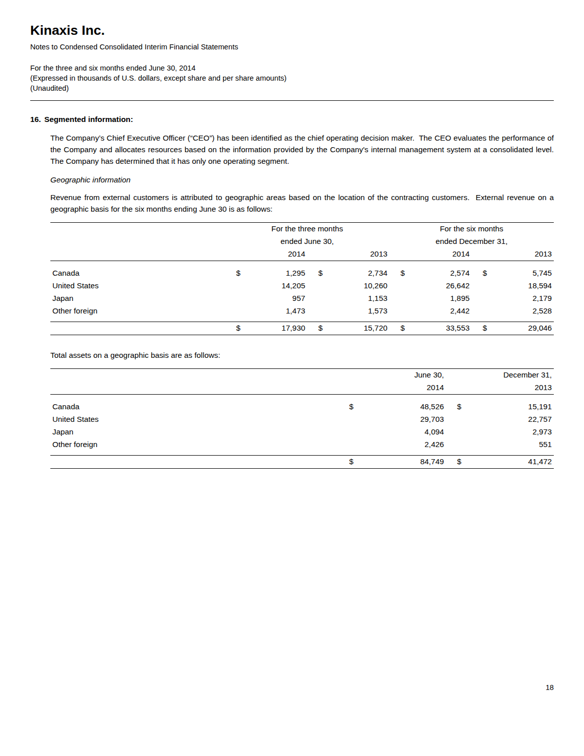Kinaxis Inc.
Notes to Condensed Consolidated Interim Financial Statements
For the three and six months ended June 30, 2014
(Expressed in thousands of U.S. dollars, except share and per share amounts)
(Unaudited)
16. Segmented information:
The Company’s Chief Executive Officer (“CEO”) has been identified as the chief operating decision maker. The CEO evaluates the performance of the Company and allocates resources based on the information provided by the Company's internal management system at a consolidated level. The Company has determined that it has only one operating segment.
Geographic information
Revenue from external customers is attributed to geographic areas based on the location of the contracting customers. External revenue on a geographic basis for the six months ending June 30 is as follows:
| | For the three months | For the six months |
| | ended June 30, | ended December 31, |
| | 2014 | 2013 | 2014 | 2013 |
| Canada | $ | 1,295 | $ | 2,734 | $ | 2,574 | $ | 5,745 |
| United States | | 14,205 | | 10,260 | | 26,642 | | 18,594 |
| Japan | | 957 | | 1,153 | | 1,895 | | 2,179 |
| Other foreign | | 1,473 | | 1,573 | | 2,442 | | 2,528 |
| | $ | 17,930 | $ | 15,720 | $ | 33,553 | $ | 29,046 |
Total assets on a geographic basis are as follows:
| | June 30, | December 31, |
| | 2014 | 2013 |
| Canada | $ | 48,526 | $ | 15,191 |
| United States | | 29,703 | | 22,757 |
| Japan | | 4,094 | | 2,973 |
| Other foreign | | 2,426 | | 551 |
| | $ | 84,749 | $ | 41,472 |
18